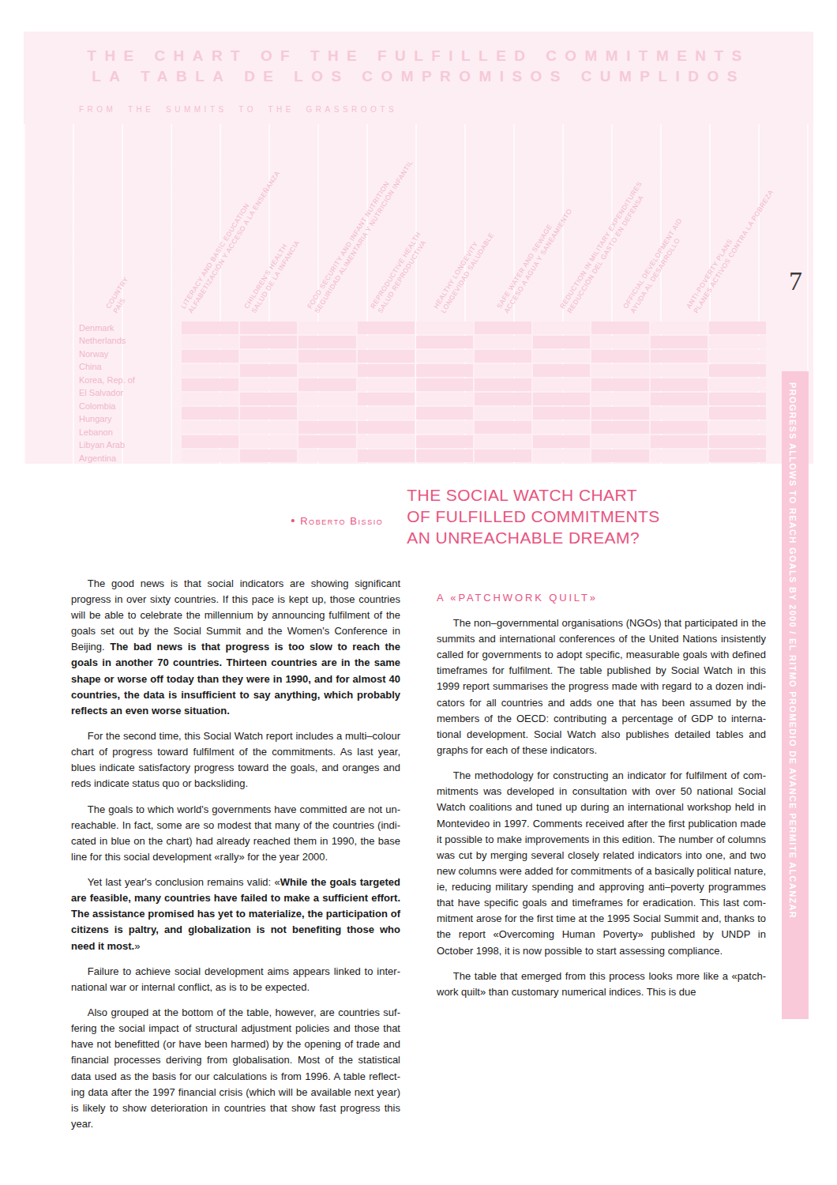THE CHART OF THE FULFILLED COMMITMENTS
LA TABLA DE LOS COMPROMISOS CUMPLIDOS
FROM THE SUMMITS TO THE GRASSROOTS
COUNTRY PAÍS
LITERACY AND BASIC EDUCATION ALFABETIZACIÓN Y ACCESO A LA ENSEÑANZA
CHILDREN'S HEALTH SALUD DE LA INFANCIA
FOOD SECURITY AND INFANT NUTRITION SEGURIDAD ALIMENTARIA Y NUTRICIÓN INFANTIL
REPRODUCTIVE HEALTH SALUD REPRODUCTIVA
HEALTHY LONGEVITY LONGEVIDAD SALUDABLE
SAFE WATER AND SEWAGE ACCESO A AGUA Y SANEAMIENTO
REDUCTION IN MILITARY EXPENDITURES REDUCCIÓN DEL GASTO EN DEFENSA
OFFICIAL DEVELOPMENT AID AYUDA AL DESARROLLO
ANTI-POVERTY PLANS PLANES ACTIVOS CONTRA LA POBREZA
Denmark
Netherlands
Norway
China
Korea, Rep. of
El Salvador
Colombia
Hungary
Lebanon
Libyan Arab
Argentina
Estonia
Chile
Iran, Islamic
Sweden
Spain
Luxembourg
Portugal
Greece
Bolivia
Belarus
Cambodia
Austria
New Zealand
Panama
Singapore
Ecuador
India
Ireland
Honduras
Kuwait
Mauritius
United Kingdom
France
Brazil
Thailand
Cuba
Jordan
Maldives
Trinidad
Egypt
Canada
Ukraine
Qatar
Belgium
Turkey
Peru
Mexico
Moldova, Rep. of
7
PROGRESS ALLOWS TO REACH GOALS BY 2000 / EL RITMO PROMEDIO DE AVANCE PERMITE ALCANZAR
• Roberto Bissio
THE SOCIAL WATCH CHART
OF FULFILLED COMMITMENTS
AN UNREACHABLE DREAM?
The good news is that social indicators are showing significant progress in over sixty countries. If this pace is kept up, those countries will be able to celebrate the millennium by announcing fulfilment of the goals set out by the Social Summit and the Women's Conference in Beijing. The bad news is that progress is too slow to reach the goals in another 70 countries. Thirteen countries are in the same shape or worse off today than they were in 1990, and for almost 40 countries, the data is insufficient to say anything, which probably reflects an even worse situation.
For the second time, this Social Watch report includes a multi–colour chart of progress toward fulfilment of the commitments. As last year, blues indicate satisfactory progress toward the goals, and oranges and reds indicate status quo or backsliding.
The goals to which world's governments have committed are not unreachable. In fact, some are so modest that many of the countries (indicated in blue on the chart) had already reached them in 1990, the base line for this social development «rally» for the year 2000.
Yet last year's conclusion remains valid: «While the goals targeted are feasible, many countries have failed to make a sufficient effort. The assistance promised has yet to materialize, the participation of citizens is paltry, and globalization is not benefiting those who need it most.»
Failure to achieve social development aims appears linked to international war or internal conflict, as is to be expected.
Also grouped at the bottom of the table, however, are countries suffering the social impact of structural adjustment policies and those that have not benefitted (or have been harmed) by the opening of trade and financial processes deriving from globalisation. Most of the statistical data used as the basis for our calculations is from 1996. A table reflecting data after the 1997 financial crisis (which will be available next year) is likely to show deterioration in countries that show fast progress this year.
A «PATCHWORK QUILT»
The non–governmental organisations (NGOs) that participated in the summits and international conferences of the United Nations insistently called for governments to adopt specific, measurable goals with defined timeframes for fulfilment. The table published by Social Watch in this 1999 report summarises the progress made with regard to a dozen indicators for all countries and adds one that has been assumed by the members of the OECD: contributing a percentage of GDP to international development. Social Watch also publishes detailed tables and graphs for each of these indicators.
The methodology for constructing an indicator for fulfilment of commitments was developed in consultation with over 50 national Social Watch coalitions and tuned up during an international workshop held in Montevideo in 1997. Comments received after the first publication made it possible to make improvements in this edition. The number of columns was cut by merging several closely related indicators into one, and two new columns were added for commitments of a basically political nature, ie, reducing military spending and approving anti–poverty programmes that have specific goals and timeframes for eradication. This last commitment arose for the first time at the 1995 Social Summit and, thanks to the report «Overcoming Human Poverty» published by UNDP in October 1998, it is now possible to start assessing compliance.
The table that emerged from this process looks more like a «patchwork quilt» than customary numerical indices. This is due